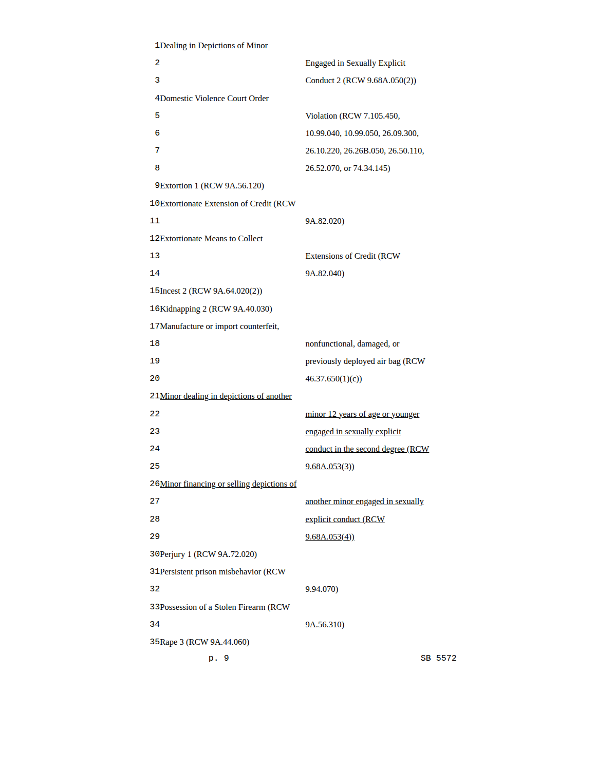| 1 | Dealing in Depictions of Minor |
| 2 | Engaged in Sexually Explicit |
| 3 | Conduct 2 (RCW 9.68A.050(2)) |
| 4 | Domestic Violence Court Order |
| 5 | Violation (RCW 7.105.450, |
| 6 | 10.99.040, 10.99.050, 26.09.300, |
| 7 | 26.10.220, 26.26B.050, 26.50.110, |
| 8 | 26.52.070, or 74.34.145) |
| 9 | Extortion 1 (RCW 9A.56.120) |
| 10 | Extortionate Extension of Credit (RCW |
| 11 | 9A.82.020) |
| 12 | Extortionate Means to Collect |
| 13 | Extensions of Credit (RCW |
| 14 | 9A.82.040) |
| 15 | Incest 2 (RCW 9A.64.020(2)) |
| 16 | Kidnapping 2 (RCW 9A.40.030) |
| 17 | Manufacture or import counterfeit, |
| 18 | nonfunctional, damaged, or |
| 19 | previously deployed air bag (RCW |
| 20 | 46.37.650(1)(c)) |
| 21 | Minor dealing in depictions of another |
| 22 | minor 12 years of age or younger |
| 23 | engaged in sexually explicit |
| 24 | conduct in the second degree (RCW |
| 25 | 9.68A.053(3)) |
| 26 | Minor financing or selling depictions of |
| 27 | another minor engaged in sexually |
| 28 | explicit conduct (RCW |
| 29 | 9.68A.053(4)) |
| 30 | Perjury 1 (RCW 9A.72.020) |
| 31 | Persistent prison misbehavior (RCW |
| 32 | 9.94.070) |
| 33 | Possession of a Stolen Firearm (RCW |
| 34 | 9A.56.310) |
| 35 | Rape 3 (RCW 9A.44.060) |
p. 9 SB 5572